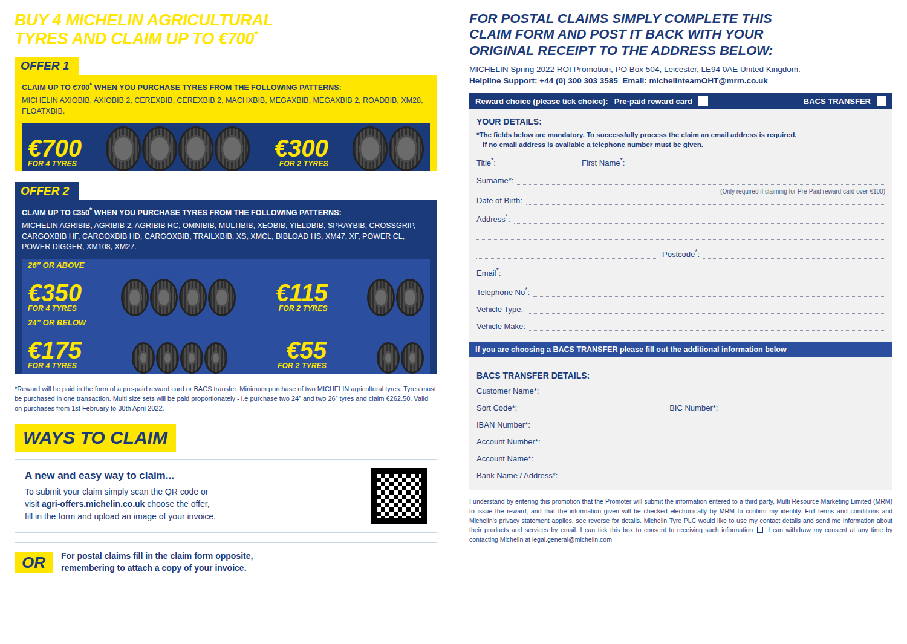BUY 4 MICHELIN AGRICULTURAL
TYRES AND CLAIM UP TO €700*
OFFER 1
CLAIM UP TO €700* WHEN YOU PURCHASE TYRES FROM THE FOLLOWING PATTERNS:
MICHELIN AXIOBIB, AXIOBIB 2, CEREXBIB, CEREXBIB 2, MACHXBIB, MEGAXBIB, MEGAXBIB 2, ROADBIB, XM28, FLOATXBIB.
€700 FOR 4 TYRES
€300 FOR 2 TYRES
OFFER 2
CLAIM UP TO €350* WHEN YOU PURCHASE TYRES FROM THE FOLLOWING PATTERNS:
MICHELIN AGRIBIB, AGRIBIB 2, AGRIBIB RC, OMNIBIB, MULTIBIB, XEOBIB, YIELDBIB, SPRAYBIB, CROSSGRIP, CARGOXBIB HF, CARGOXBIB HD, CARGOXBIB, TRAILXBIB, XS, XMCL, BIBLOAD HS, XM47, XF, POWER CL, POWER DIGGER, XM108, XM27.
26” OR ABOVE
€350 FOR 4 TYRES
€115 FOR 2 TYRES
24” OR BELOW
€175 FOR 4 TYRES
€55 FOR 2 TYRES
*Reward will be paid in the form of a pre-paid reward card or BACS transfer. Minimum purchase of two MICHELIN agricultural tyres. Tyres must be purchased in one transaction. Multi size sets will be paid proportionately - i.e purchase two 24” and two 26” tyres and claim €262.50. Valid on purchases from 1st February to 30th April 2022.
WAYS TO CLAIM
A new and easy way to claim...
To submit your claim simply scan the QR code or
visit agri-offers.michelin.co.uk choose the offer,
fill in the form and upload an image of your invoice.
OR
For postal claims fill in the claim form opposite,
remembering to attach a copy of your invoice.
FOR POSTAL CLAIMS SIMPLY COMPLETE THIS
CLAIM FORM AND POST IT BACK WITH YOUR
ORIGINAL RECEIPT TO THE ADDRESS BELOW:
MICHELIN Spring 2022 ROI Promotion, PO Box 504, Leicester, LE94 0AE United Kingdom.
Helpline Support: +44 (0) 300 303 3585 Email: michelinteamOHT@mrm.co.uk
Reward choice (please tick choice): Pre-paid reward card BACS TRANSFER
Your details:
*The fields below are mandatory. To successfully process the claim an email address is required. If no email address is available a telephone number must be given.
Title*:
First Name*:
Surname*:
(Only required if claiming for Pre-Paid reward card over €100)
Date of Birth:
Address*:
Postcode*:
Email*:
Telephone No*:
Vehicle Type:
Vehicle Make:
If you are choosing a BACS TRANSFER please fill out the additional information below
BACS TRANSFER DETAILS:
Customer Name*:
Sort Code*:
BIC Number*:
IBAN Number*:
Account Number*:
Account Name*:
Bank Name / Address*:
I understand by entering this promotion that the Promoter will submit the information entered to a third party, Multi Resource Marketing Limited (MRM) to issue the reward, and that the information given will be checked electronically by MRM to confirm my identity. Full terms and conditions and Michelin’s privacy statement applies, see reverse for details. Michelin Tyre PLC would like to use my contact details and send me information about their products and services by email. I can tick this box to consent to receiving such information I can withdraw my consent at any time by contacting Michelin at legal.general@michelin.com